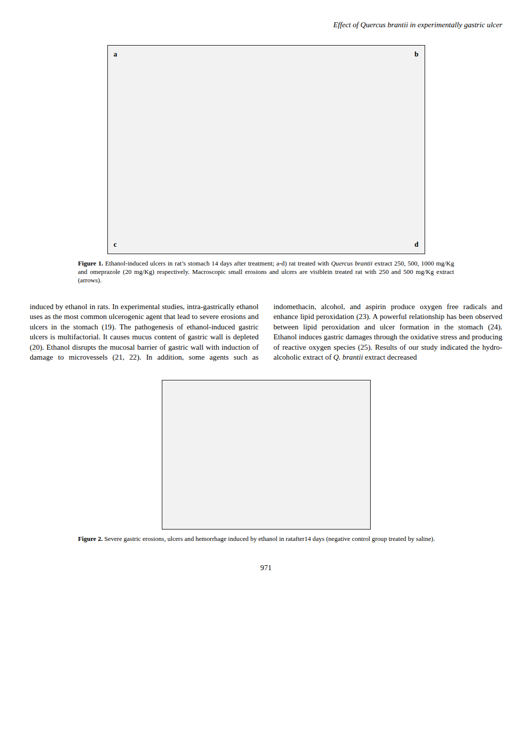Effect of Quercus brantii in experimentally gastric ulcer
a b c d
Figure 1. Ethanol-induced ulcers in rat’s stomach 14 days after treatment; a-d) rat treated with Quercus brantii extract 250, 500, 1000 mg/Kg and omeprazole (20 mg/Kg) respectively. Macroscopic small erosions and ulcers are visiblein treated rat with 250 and 500 mg/Kg extract (arrows).
induced by ethanol in rats. In experimental studies, intra-gastrically ethanol uses as the most common ulcerogenic agent that lead to severe erosions and ulcers in the stomach (19). The pathogenesis of ethanol-induced gastric ulcers is multifactorial. It causes mucus content of gastric wall is depleted (20). Ethanol disrupts the mucosal barrier of gastric wall with induction of damage to microvessels (21, 22). In addition, some agents such as indomethacin, alcohol, and aspirin produce oxygen free radicals and enhance lipid peroxidation (23). A powerful relationship has been observed between lipid peroxidation and ulcer formation in the stomach (24). Ethanol induces gastric damages through the oxidative stress and producing of reactive oxygen species (25). Results of our study indicated the hydro-alcoholic extract of Q. brantii extract decreased
Figure 2. Severe gastric erosions, ulcers and hemorrhage induced by ethanol in ratafter14 days (negative control group treated by saline).
971